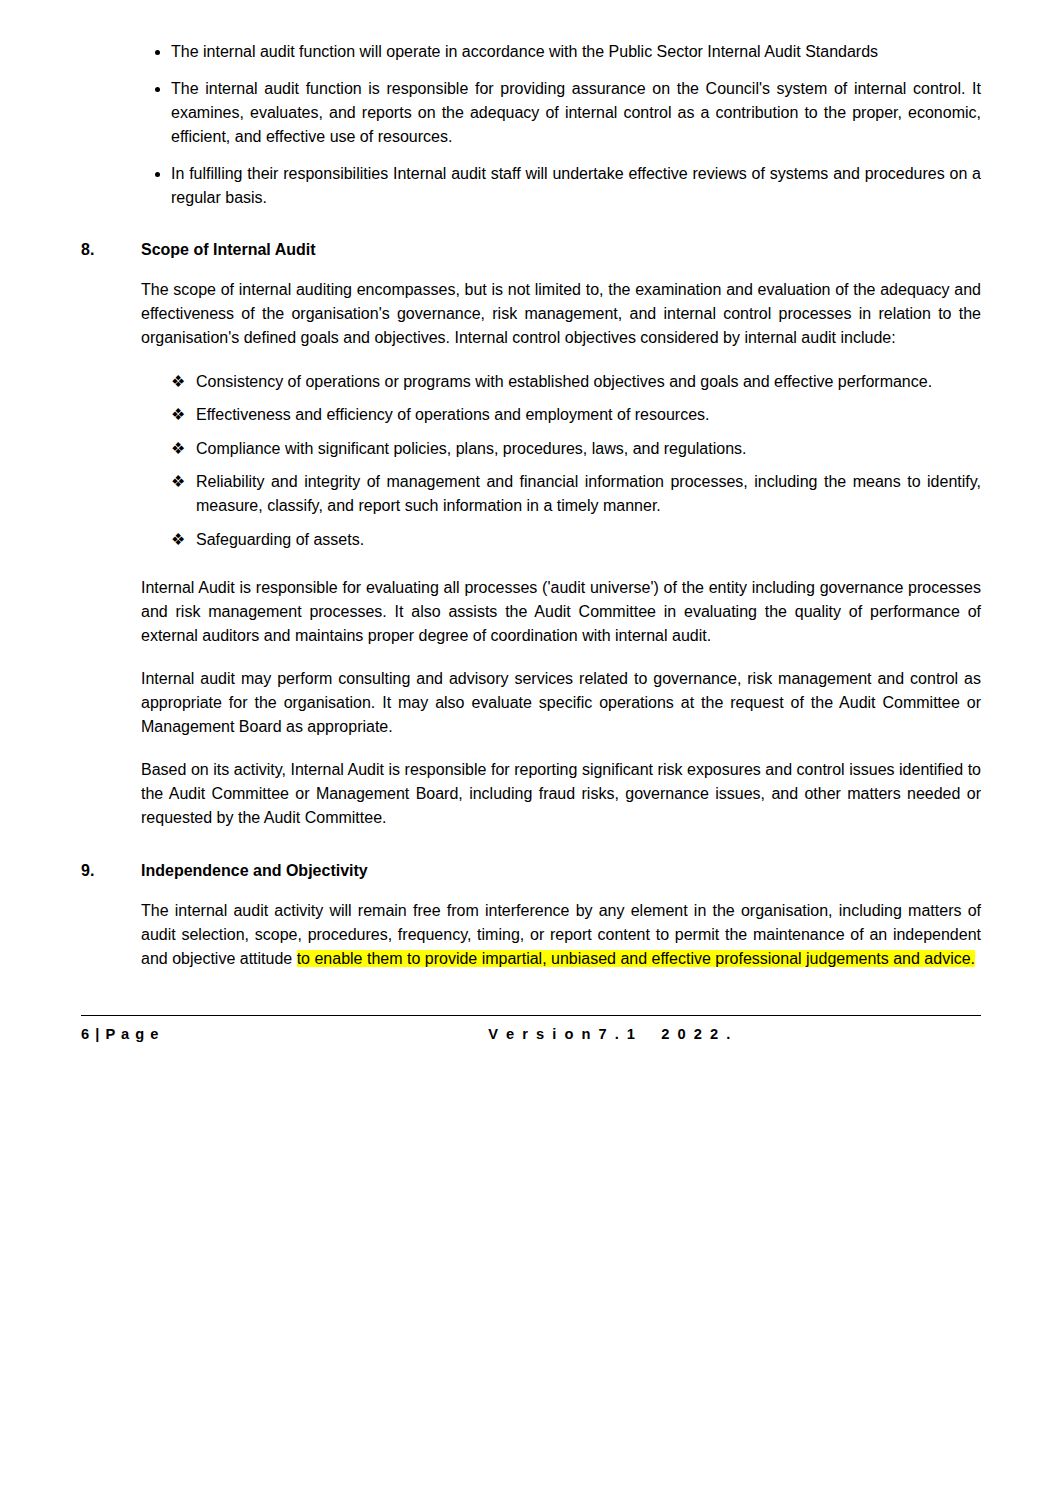The internal audit function will operate in accordance with the Public Sector Internal Audit Standards
The internal audit function is responsible for providing assurance on the Council's system of internal control. It examines, evaluates, and reports on the adequacy of internal control as a contribution to the proper, economic, efficient, and effective use of resources.
In fulfilling their responsibilities Internal audit staff will undertake effective reviews of systems and procedures on a regular basis.
8.
Scope of Internal Audit
The scope of internal auditing encompasses, but is not limited to, the examination and evaluation of the adequacy and effectiveness of the organisation's governance, risk management, and internal control processes in relation to the organisation's defined goals and objectives. Internal control objectives considered by internal audit include:
Consistency of operations or programs with established objectives and goals and effective performance.
Effectiveness and efficiency of operations and employment of resources.
Compliance with significant policies, plans, procedures, laws, and regulations.
Reliability and integrity of management and financial information processes, including the means to identify, measure, classify, and report such information in a timely manner.
Safeguarding of assets.
Internal Audit is responsible for evaluating all processes ('audit universe') of the entity including governance processes and risk management processes. It also assists the Audit Committee in evaluating the quality of performance of external auditors and maintains proper degree of coordination with internal audit.
Internal audit may perform consulting and advisory services related to governance, risk management and control as appropriate for the organisation. It may also evaluate specific operations at the request of the Audit Committee or Management Board as appropriate.
Based on its activity, Internal Audit is responsible for reporting significant risk exposures and control issues identified to the Audit Committee or Management Board, including fraud risks, governance issues, and other matters needed or requested by the Audit Committee.
9.
Independence and Objectivity
The internal audit activity will remain free from interference by any element in the organisation, including matters of audit selection, scope, procedures, frequency, timing, or report content to permit the maintenance of an independent and objective attitude to enable them to provide impartial, unbiased and effective professional judgements and advice.
6 | P a g e
V e r s i o n 7 . 1 2 0 2 2 .